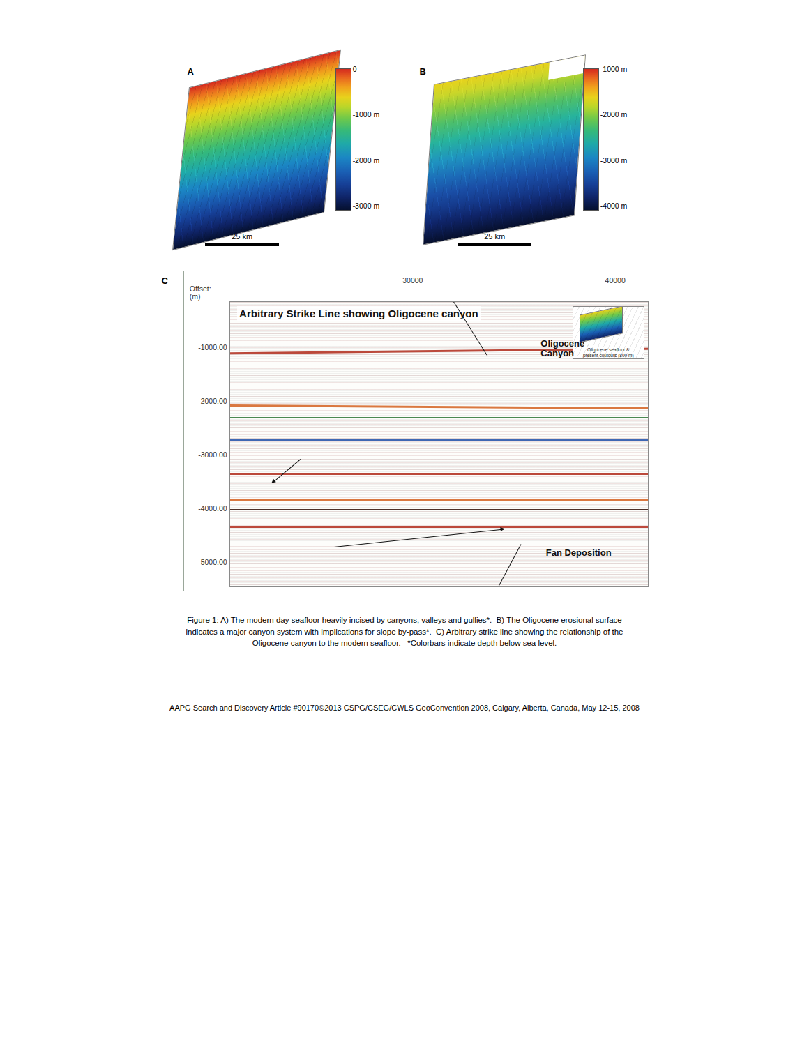A
0 -1000 m -2000 m -3000 m
25 km
B
-1000 m -2000 m -3000 m -4000 m
25 km
C
30000 40000
Offset:
(m)
-1000.00 -2000.00 -3000.00 -4000.00 -5000.00
Arbitrary Strike Line showing Oligocene canyon
Oligocene seafloor &
present coutours (800 m)
Oligocene
Canyon
Fan Deposition
Figure 1: A) The modern day seafloor heavily incised by canyons, valleys and gullies*. B) The Oligocene erosional surface indicates a major canyon system with implications for slope by-pass*. C) Arbitrary strike line showing the relationship of the Oligocene canyon to the modern seafloor. *Colorbars indicate depth below sea level.
AAPG Search and Discovery Article #90170©2013 CSPG/CSEG/CWLS GeoConvention 2008, Calgary, Alberta, Canada, May 12-15, 2008